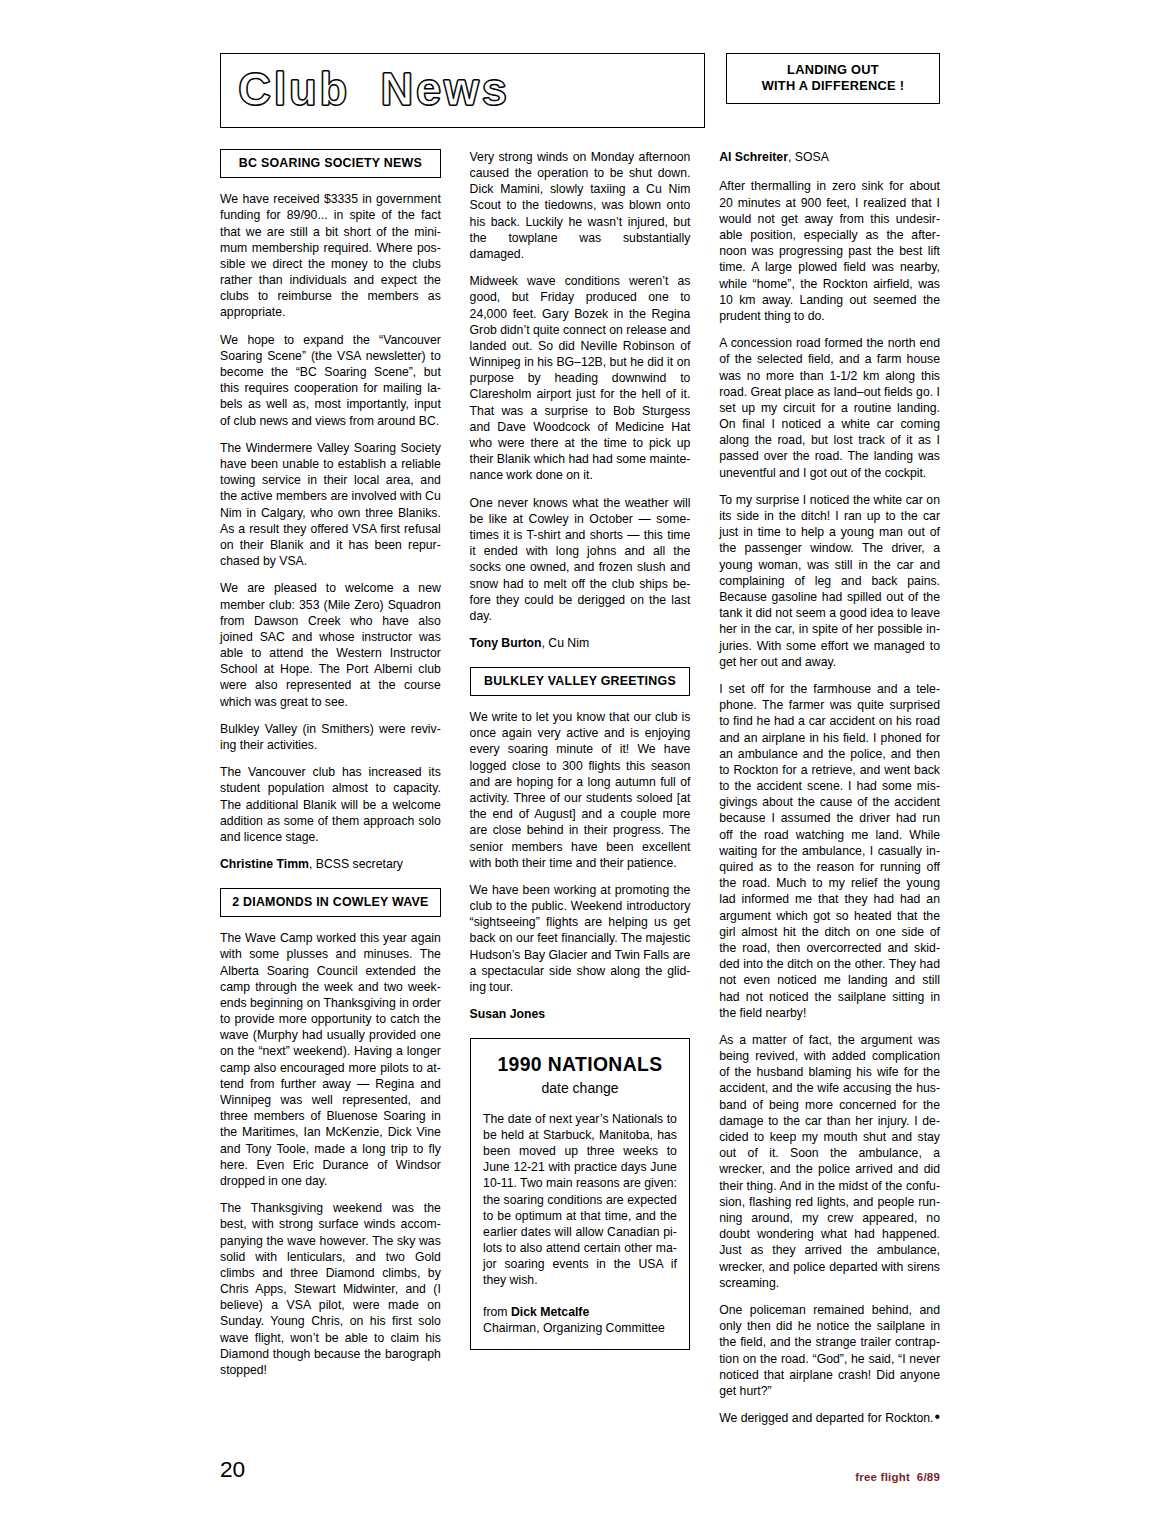Club News
LANDING OUT
WITH A DIFFERENCE !
BC SOARING SOCIETY NEWS
We have received $3335 in government funding for 89/90... in spite of the fact that we are still a bit short of the minimum membership required. Where possible we direct the money to the clubs rather than individuals and expect the clubs to reimburse the members as appropriate.
We hope to expand the “Vancouver Soaring Scene” (the VSA newsletter) to become the “BC Soaring Scene”, but this requires cooperation for mailing labels as well as, most importantly, input of club news and views from around BC.
The Windermere Valley Soaring Society have been unable to establish a reliable towing service in their local area, and the active members are involved with Cu Nim in Calgary, who own three Blaniks. As a result they offered VSA first refusal on their Blanik and it has been repurchased by VSA.
We are pleased to welcome a new member club: 353 (Mile Zero) Squadron from Dawson Creek who have also joined SAC and whose instructor was able to attend the Western Instructor School at Hope. The Port Alberni club were also represented at the course which was great to see.
Bulkley Valley (in Smithers) were reviving their activities.
The Vancouver club has increased its student population almost to capacity. The additional Blanik will be a welcome addition as some of them approach solo and licence stage.
Christine Timm, BCSS secretary
2 DIAMONDS IN COWLEY WAVE
The Wave Camp worked this year again with some plusses and minuses. The Alberta Soaring Council extended the camp through the week and two weekends beginning on Thanksgiving in order to provide more opportunity to catch the wave (Murphy had usually provided one on the “next” weekend). Having a longer camp also encouraged more pilots to attend from further away — Regina and Winnipeg was well represented, and three members of Bluenose Soaring in the Maritimes, Ian McKenzie, Dick Vine and Tony Toole, made a long trip to fly here. Even Eric Durance of Windsor dropped in one day.
The Thanksgiving weekend was the best, with strong surface winds accompanying the wave however. The sky was solid with lenticulars, and two Gold climbs and three Diamond climbs, by Chris Apps, Stewart Midwinter, and (I believe) a VSA pilot, were made on Sunday. Young Chris, on his first solo wave flight, won’t be able to claim his Diamond though because the barograph stopped!
Very strong winds on Monday afternoon caused the operation to be shut down. Dick Mamini, slowly taxiing a Cu Nim Scout to the tiedowns, was blown onto his back. Luckily he wasn’t injured, but the towplane was substantially damaged.
Midweek wave conditions weren’t as good, but Friday produced one to 24,000 feet. Gary Bozek in the Regina Grob didn’t quite connect on release and landed out. So did Neville Robinson of Winnipeg in his BG–12B, but he did it on purpose by heading downwind to Claresholm airport just for the hell of it. That was a surprise to Bob Sturgess and Dave Woodcock of Medicine Hat who were there at the time to pick up their Blanik which had had some maintenance work done on it.
One never knows what the weather will be like at Cowley in October — sometimes it is T-shirt and shorts — this time it ended with long johns and all the socks one owned, and frozen slush and snow had to melt off the club ships before they could be derigged on the last day.
Tony Burton, Cu Nim
BULKLEY VALLEY GREETINGS
We write to let you know that our club is once again very active and is enjoying every soaring minute of it! We have logged close to 300 flights this season and are hoping for a long autumn full of activity. Three of our students soloed [at the end of August] and a couple more are close behind in their progress. The senior members have been excellent with both their time and their patience.
We have been working at promoting the club to the public. Weekend introductory “sightseeing” flights are helping us get back on our feet financially. The majestic Hudson’s Bay Glacier and Twin Falls are a spectacular side show along the gliding tour.
Susan Jones
1990 NATIONALS
date change
The date of next year’s Nationals to be held at Starbuck, Manitoba, has been moved up three weeks to June 12-21 with practice days June 10-11. Two main reasons are given: the soaring conditions are expected to be optimum at that time, and the earlier dates will allow Canadian pilots to also attend certain other major soaring events in the USA if they wish.
from Dick Metcalfe
Chairman, Organizing Committee
Al Schreiter, SOSA
After thermalling in zero sink for about 20 minutes at 900 feet, I realized that I would not get away from this undesirable position, especially as the afternoon was progressing past the best lift time. A large plowed field was nearby, while “home”, the Rockton airfield, was 10 km away. Landing out seemed the prudent thing to do.
A concession road formed the north end of the selected field, and a farm house was no more than 1-1/2 km along this road. Great place as land–out fields go. I set up my circuit for a routine landing. On final I noticed a white car coming along the road, but lost track of it as I passed over the road. The landing was uneventful and I got out of the cockpit.
To my surprise I noticed the white car on its side in the ditch! I ran up to the car just in time to help a young man out of the passenger window. The driver, a young woman, was still in the car and complaining of leg and back pains. Because gasoline had spilled out of the tank it did not seem a good idea to leave her in the car, in spite of her possible injuries. With some effort we managed to get her out and away.
I set off for the farmhouse and a telephone. The farmer was quite surprised to find he had a car accident on his road and an airplane in his field. I phoned for an ambulance and the police, and then to Rockton for a retrieve, and went back to the accident scene. I had some misgivings about the cause of the accident because I assumed the driver had run off the road watching me land. While waiting for the ambulance, I casually inquired as to the reason for running off the road. Much to my relief the young lad informed me that they had had an argument which got so heated that the girl almost hit the ditch on one side of the road, then overcorrected and skidded into the ditch on the other. They had not even noticed me landing and still had not noticed the sailplane sitting in the field nearby!
As a matter of fact, the argument was being revived, with added complication of the husband blaming his wife for the accident, and the wife accusing the husband of being more concerned for the damage to the car than her injury. I decided to keep my mouth shut and stay out of it. Soon the ambulance, a wrecker, and the police arrived and did their thing. And in the midst of the confusion, flashing red lights, and people running around, my crew appeared, no doubt wondering what had happened. Just as they arrived the ambulance, wrecker, and police departed with sirens screaming.
One policeman remained behind, and only then did he notice the sailplane in the field, and the strange trailer contraption on the road. “God”, he said, “I never noticed that airplane crash! Did anyone get hurt?”
We derigged and departed for Rockton. •
20
free flight 6/89